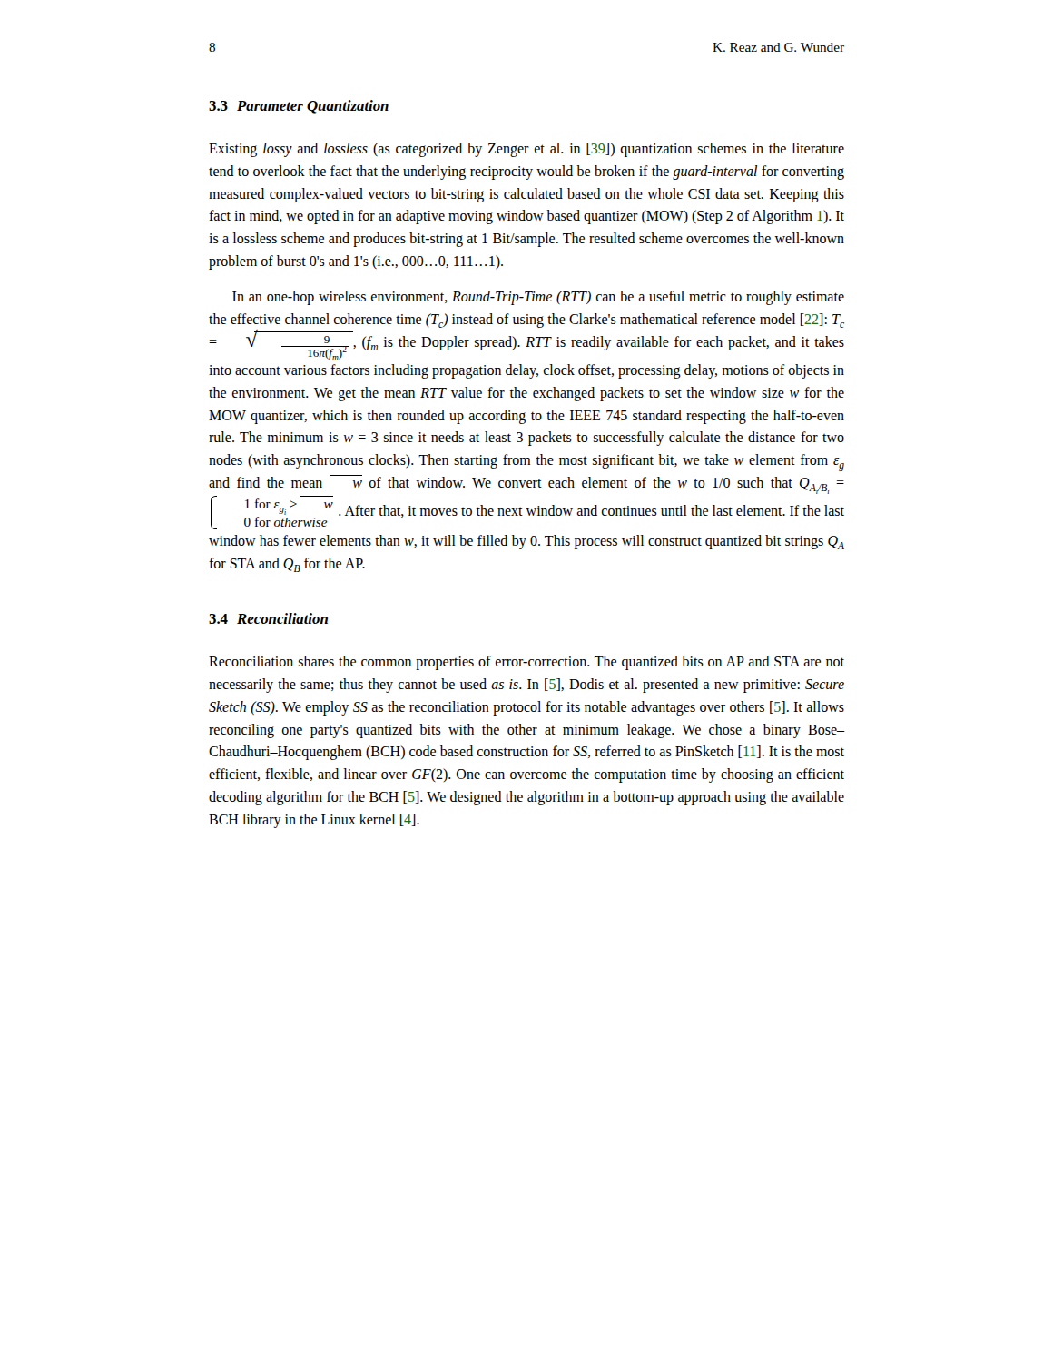8 K. Reaz and G. Wunder
3.3 Parameter Quantization
Existing lossy and lossless (as categorized by Zenger et al. in [39]) quantization schemes in the literature tend to overlook the fact that the underlying reciprocity would be broken if the guard-interval for converting measured complex-valued vectors to bit-string is calculated based on the whole CSI data set. Keeping this fact in mind, we opted in for an adaptive moving window based quantizer (MOW) (Step 2 of Algorithm 1). It is a lossless scheme and produces bit-string at 1 Bit/sample. The resulted scheme overcomes the well-known problem of burst 0's and 1's (i.e., 000…0, 111…1).
In an one-hop wireless environment, Round-Trip-Time (RTT) can be a useful metric to roughly estimate the effective channel coherence time (Tc) instead of using the Clarke's mathematical reference model [22]: Tc = 916π(fm)2, (fm is the Doppler spread). RTT is readily available for each packet, and it takes into account various factors including propagation delay, clock offset, processing delay, motions of objects in the environment. We get the mean RTT value for the exchanged packets to set the window size w for the MOW quantizer, which is then rounded up according to the IEEE 745 standard respecting the half-to-even rule. The minimum is w = 3 since it needs at least 3 packets to successfully calculate the distance for two nodes (with asynchronous clocks). Then starting from the most significant bit, we take w element from εg and find the mean w of that window. We convert each element of the w to 1/0 such that QAi/Bi = 1 for εgi ≥ w 0 for otherwise . After that, it moves to the next window and continues until the last element. If the last window has fewer elements than w, it will be filled by 0. This process will construct quantized bit strings QA for STA and QB for the AP.
3.4 Reconciliation
Reconciliation shares the common properties of error-correction. The quantized bits on AP and STA are not necessarily the same; thus they cannot be used as is. In [5], Dodis et al. presented a new primitive: Secure Sketch (SS). We employ SS as the reconciliation protocol for its notable advantages over others [5]. It allows reconciling one party's quantized bits with the other at minimum leakage. We chose a binary Bose–Chaudhuri–Hocquenghem (BCH) code based construction for SS, referred to as PinSketch [11]. It is the most efficient, flexible, and linear over GF(2). One can overcome the computation time by choosing an efficient decoding algorithm for the BCH [5]. We designed the algorithm in a bottom-up approach using the available BCH library in the Linux kernel [4].